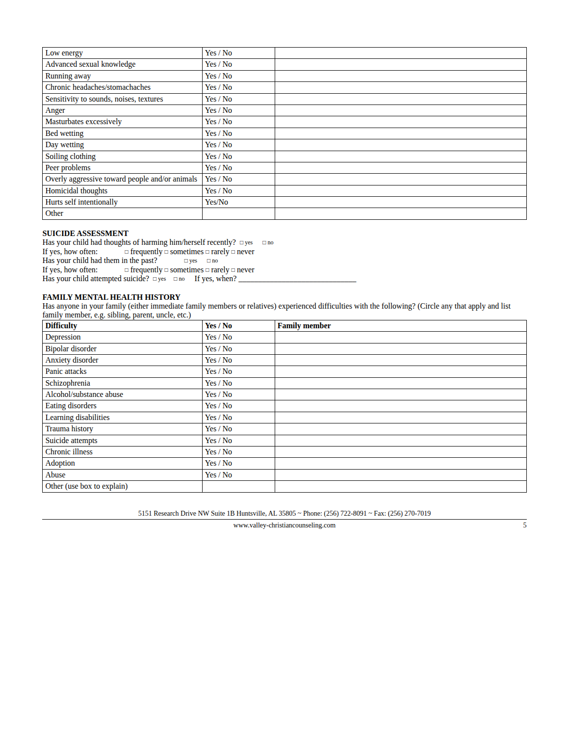| Low energy | Yes / No | |
| Advanced sexual knowledge | Yes / No | |
| Running away | Yes / No | |
| Chronic headaches/stomachaches | Yes / No | |
| Sensitivity to sounds, noises, textures | Yes / No | |
| Anger | Yes / No | |
| Masturbates excessively | Yes / No | |
| Bed wetting | Yes / No | |
| Day wetting | Yes / No | |
| Soiling clothing | Yes / No | |
| Peer problems | Yes / No | |
| Overly aggressive toward people and/or animals | Yes / No | |
| Homicidal thoughts | Yes / No | |
| Hurts self intentionally | Yes/No | |
| Other | | |
SUICIDE ASSESSMENT
Has your child had thoughts of harming him/herself recently? □ yes □ no
If yes, how often: □ frequently □ sometimes □ rarely □ never
Has your child had them in the past? □ yes □ no
If yes, how often: □ frequently □ sometimes □ rarely □ never
Has your child attempted suicide? □ yes □ no If yes, when? ______________________________
FAMILY MENTAL HEALTH HISTORY
Has anyone in your family (either immediate family members or relatives) experienced difficulties with the following? (Circle any that apply and list family member, e.g. sibling, parent, uncle, etc.)
| Difficulty | Yes / No | Family member |
| --- | --- | --- |
| Depression | Yes / No | |
| Bipolar disorder | Yes / No | |
| Anxiety disorder | Yes / No | |
| Panic attacks | Yes / No | |
| Schizophrenia | Yes / No | |
| Alcohol/substance abuse | Yes / No | |
| Eating disorders | Yes / No | |
| Learning disabilities | Yes / No | |
| Trauma history | Yes / No | |
| Suicide attempts | Yes / No | |
| Chronic illness | Yes / No | |
| Adoption | Yes / No | |
| Abuse | Yes / No | |
| Other (use box to explain) | | |
5151 Research Drive NW Suite 1B Huntsville, AL 35805 ~ Phone: (256) 722-8091 ~ Fax: (256) 270-7019
www.valley-christiancounseling.com 5